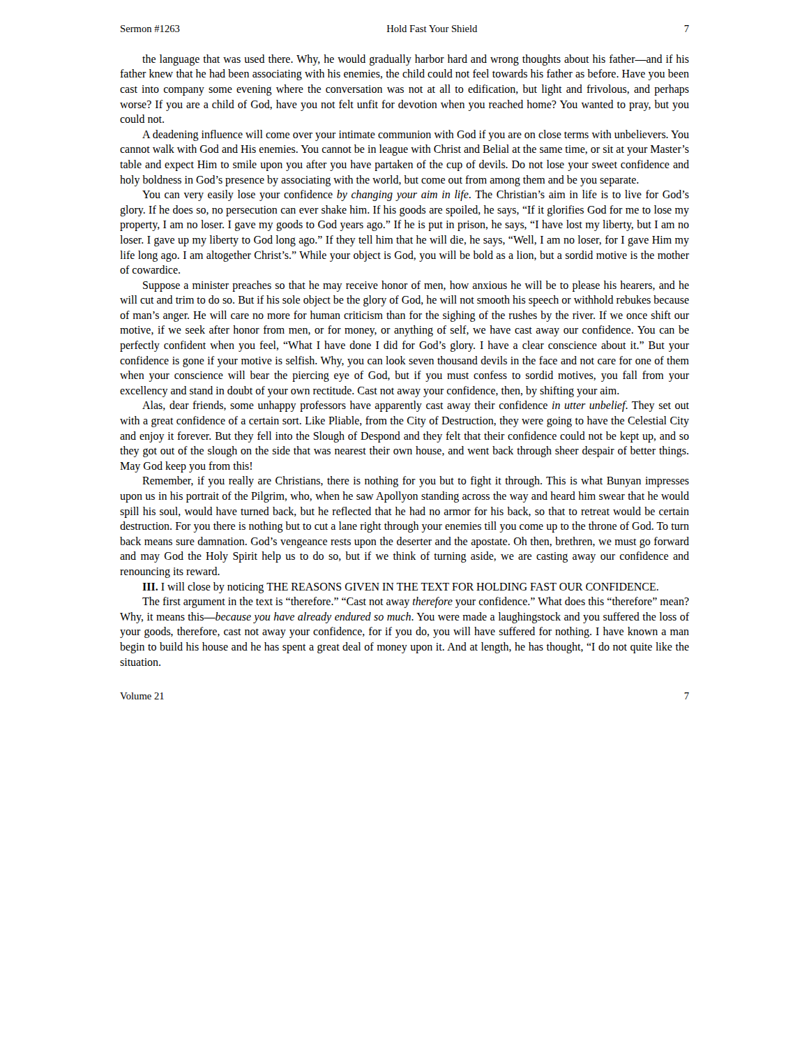Sermon #1263 Hold Fast Your Shield 7
the language that was used there. Why, he would gradually harbor hard and wrong thoughts about his father—and if his father knew that he had been associating with his enemies, the child could not feel towards his father as before. Have you been cast into company some evening where the conversation was not at all to edification, but light and frivolous, and perhaps worse? If you are a child of God, have you not felt unfit for devotion when you reached home? You wanted to pray, but you could not.
A deadening influence will come over your intimate communion with God if you are on close terms with unbelievers. You cannot walk with God and His enemies. You cannot be in league with Christ and Belial at the same time, or sit at your Master’s table and expect Him to smile upon you after you have partaken of the cup of devils. Do not lose your sweet confidence and holy boldness in God’s presence by associating with the world, but come out from among them and be you separate.
You can very easily lose your confidence by changing your aim in life. The Christian’s aim in life is to live for God’s glory. If he does so, no persecution can ever shake him. If his goods are spoiled, he says, “If it glorifies God for me to lose my property, I am no loser. I gave my goods to God years ago.” If he is put in prison, he says, “I have lost my liberty, but I am no loser. I gave up my liberty to God long ago.” If they tell him that he will die, he says, “Well, I am no loser, for I gave Him my life long ago. I am altogether Christ’s.” While your object is God, you will be bold as a lion, but a sordid motive is the mother of cowardice.
Suppose a minister preaches so that he may receive honor of men, how anxious he will be to please his hearers, and he will cut and trim to do so. But if his sole object be the glory of God, he will not smooth his speech or withhold rebukes because of man’s anger. He will care no more for human criticism than for the sighing of the rushes by the river. If we once shift our motive, if we seek after honor from men, or for money, or anything of self, we have cast away our confidence. You can be perfectly confident when you feel, “What I have done I did for God’s glory. I have a clear conscience about it.” But your confidence is gone if your motive is selfish. Why, you can look seven thousand devils in the face and not care for one of them when your conscience will bear the piercing eye of God, but if you must confess to sordid motives, you fall from your excellency and stand in doubt of your own rectitude. Cast not away your confidence, then, by shifting your aim.
Alas, dear friends, some unhappy professors have apparently cast away their confidence in utter unbelief. They set out with a great confidence of a certain sort. Like Pliable, from the City of Destruction, they were going to have the Celestial City and enjoy it forever. But they fell into the Slough of Despond and they felt that their confidence could not be kept up, and so they got out of the slough on the side that was nearest their own house, and went back through sheer despair of better things. May God keep you from this!
Remember, if you really are Christians, there is nothing for you but to fight it through. This is what Bunyan impresses upon us in his portrait of the Pilgrim, who, when he saw Apollyon standing across the way and heard him swear that he would spill his soul, would have turned back, but he reflected that he had no armor for his back, so that to retreat would be certain destruction. For you there is nothing but to cut a lane right through your enemies till you come up to the throne of God. To turn back means sure damnation. God’s vengeance rests upon the deserter and the apostate. Oh then, brethren, we must go forward and may God the Holy Spirit help us to do so, but if we think of turning aside, we are casting away our confidence and renouncing its reward.
III. I will close by noticing THE REASONS GIVEN IN THE TEXT FOR HOLDING FAST OUR CONFIDENCE.
The first argument in the text is “therefore.” “Cast not away therefore your confidence.” What does this “therefore” mean? Why, it means this—because you have already endured so much. You were made a laughingstock and you suffered the loss of your goods, therefore, cast not away your confidence, for if you do, you will have suffered for nothing. I have known a man begin to build his house and he has spent a great deal of money upon it. And at length, he has thought, “I do not quite like the situation.
Volume 21 7